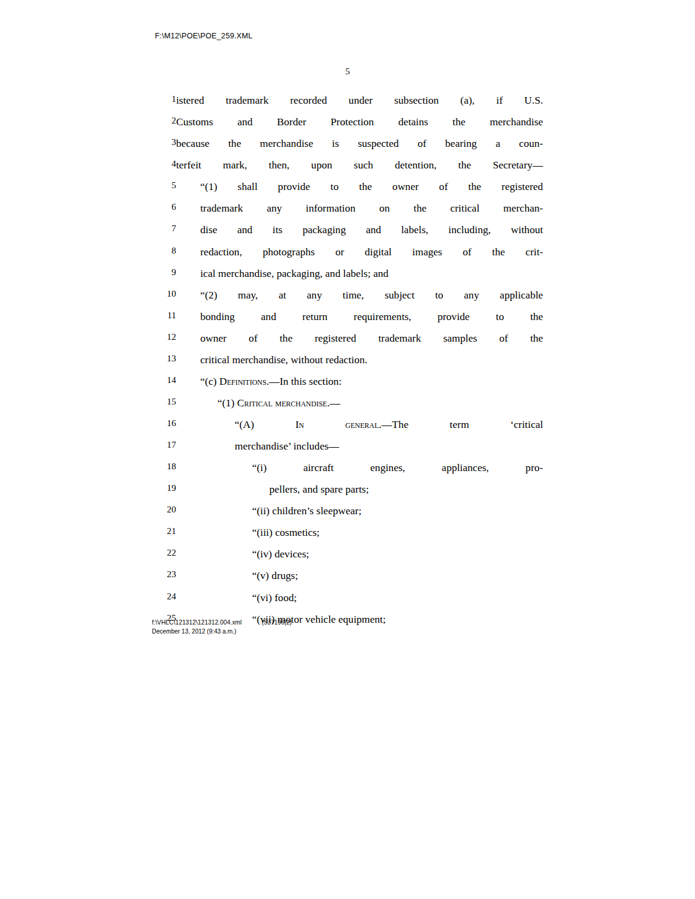F:\M12\POE\POE_259.XML
5
| 1 | istered trademark recorded under subsection (a), if U.S. |
| 2 | Customs and Border Protection detains the merchandise |
| 3 | because the merchandise is suspected of bearing a coun- |
| 4 | terfeit mark, then, upon such detention, the Secretary— |
| 5 | “(1) shall provide to the owner of the registered |
| 6 | trademark any information on the critical merchan- |
| 7 | dise and its packaging and labels, including, without |
| 8 | redaction, photographs or digital images of the crit- |
| 9 | ical merchandise, packaging, and labels; and |
| 10 | “(2) may, at any time, subject to any applicable |
| 11 | bonding and return requirements, provide to the |
| 12 | owner of the registered trademark samples of the |
| 13 | critical merchandise, without redaction. |
| 14 | “(c) Definitions. —In this section: |
| 15 | “(1) Critical merchandise. — |
| 16 | “(A) In general. —The term ‘critical |
| 17 | merchandise’ includes— |
| 18 | “(i) aircraft engines, appliances, pro- |
| 19 | pellers, and spare parts; |
| 20 | “(ii) children’s sleepwear; |
| 21 | “(iii) cosmetics; |
| 22 | “(iv) devices; |
| 23 | “(v) drugs; |
| 24 | “(vi) food; |
| 25 | “(vii) motor vehicle equipment; |
f:\VHLC\121312\121312.004.xml(537196|2)
December 13, 2012 (9:43 a.m.)